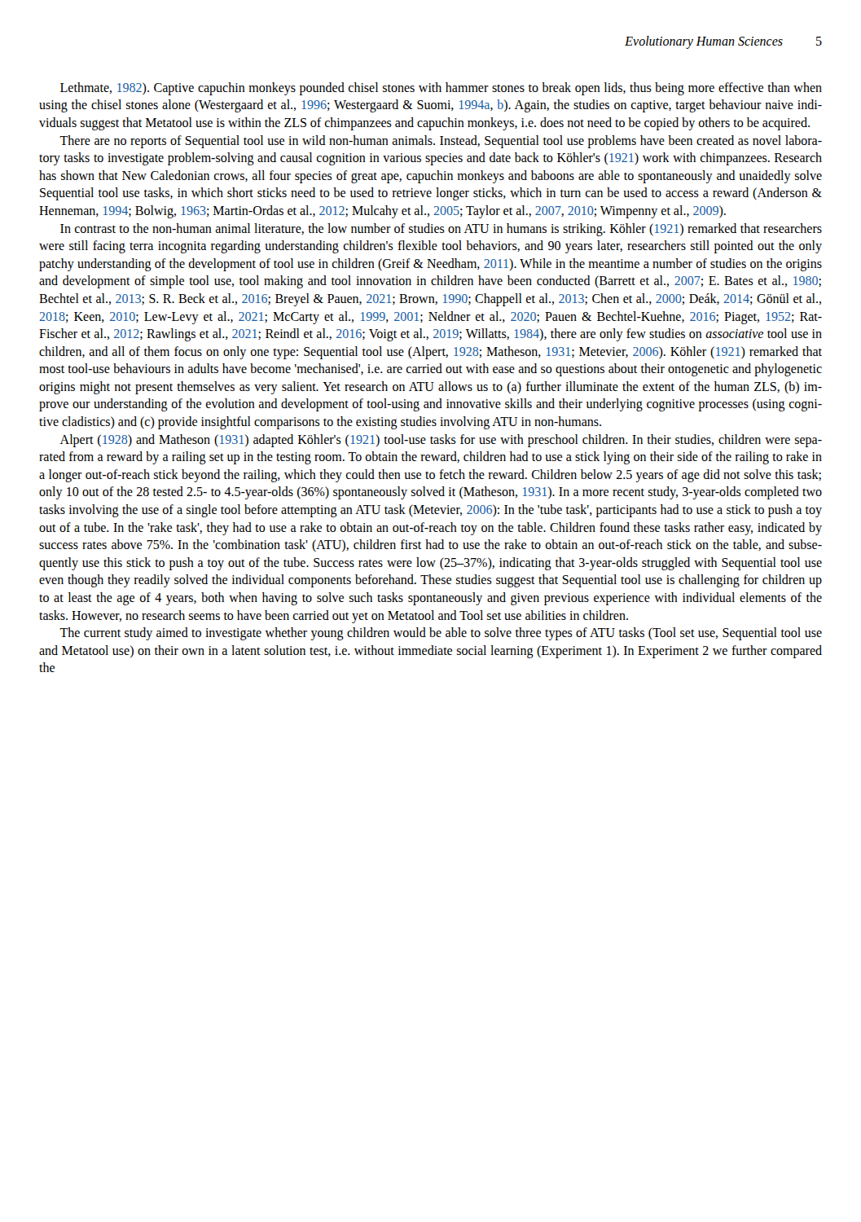Evolutionary Human Sciences 5
Lethmate, 1982). Captive capuchin monkeys pounded chisel stones with hammer stones to break open lids, thus being more effective than when using the chisel stones alone (Westergaard et al., 1996; Westergaard & Suomi, 1994a, b). Again, the studies on captive, target behaviour naive individuals suggest that Metatool use is within the ZLS of chimpanzees and capuchin monkeys, i.e. does not need to be copied by others to be acquired.
There are no reports of Sequential tool use in wild non-human animals. Instead, Sequential tool use problems have been created as novel laboratory tasks to investigate problem-solving and causal cognition in various species and date back to Köhler's (1921) work with chimpanzees. Research has shown that New Caledonian crows, all four species of great ape, capuchin monkeys and baboons are able to spontaneously and unaidedly solve Sequential tool use tasks, in which short sticks need to be used to retrieve longer sticks, which in turn can be used to access a reward (Anderson & Henneman, 1994; Bolwig, 1963; Martin-Ordas et al., 2012; Mulcahy et al., 2005; Taylor et al., 2007, 2010; Wimpenny et al., 2009).
In contrast to the non-human animal literature, the low number of studies on ATU in humans is striking. Köhler (1921) remarked that researchers were still facing terra incognita regarding understanding children's flexible tool behaviors, and 90 years later, researchers still pointed out the only patchy understanding of the development of tool use in children (Greif & Needham, 2011). While in the meantime a number of studies on the origins and development of simple tool use, tool making and tool innovation in children have been conducted (Barrett et al., 2007; E. Bates et al., 1980; Bechtel et al., 2013; S. R. Beck et al., 2016; Breyel & Pauen, 2021; Brown, 1990; Chappell et al., 2013; Chen et al., 2000; Deák, 2014; Gönül et al., 2018; Keen, 2010; Lew-Levy et al., 2021; McCarty et al., 1999, 2001; Neldner et al., 2020; Pauen & Bechtel-Kuehne, 2016; Piaget, 1952; Rat-Fischer et al., 2012; Rawlings et al., 2021; Reindl et al., 2016; Voigt et al., 2019; Willatts, 1984), there are only few studies on associative tool use in children, and all of them focus on only one type: Sequential tool use (Alpert, 1928; Matheson, 1931; Metevier, 2006). Köhler (1921) remarked that most tool-use behaviours in adults have become 'mechanised', i.e. are carried out with ease and so questions about their ontogenetic and phylogenetic origins might not present themselves as very salient. Yet research on ATU allows us to (a) further illuminate the extent of the human ZLS, (b) improve our understanding of the evolution and development of tool-using and innovative skills and their underlying cognitive processes (using cognitive cladistics) and (c) provide insightful comparisons to the existing studies involving ATU in non-humans.
Alpert (1928) and Matheson (1931) adapted Köhler's (1921) tool-use tasks for use with preschool children. In their studies, children were separated from a reward by a railing set up in the testing room. To obtain the reward, children had to use a stick lying on their side of the railing to rake in a longer out-of-reach stick beyond the railing, which they could then use to fetch the reward. Children below 2.5 years of age did not solve this task; only 10 out of the 28 tested 2.5- to 4.5-year-olds (36%) spontaneously solved it (Matheson, 1931). In a more recent study, 3-year-olds completed two tasks involving the use of a single tool before attempting an ATU task (Metevier, 2006): In the 'tube task', participants had to use a stick to push a toy out of a tube. In the 'rake task', they had to use a rake to obtain an out-of-reach toy on the table. Children found these tasks rather easy, indicated by success rates above 75%. In the 'combination task' (ATU), children first had to use the rake to obtain an out-of-reach stick on the table, and subsequently use this stick to push a toy out of the tube. Success rates were low (25–37%), indicating that 3-year-olds struggled with Sequential tool use even though they readily solved the individual components beforehand. These studies suggest that Sequential tool use is challenging for children up to at least the age of 4 years, both when having to solve such tasks spontaneously and given previous experience with individual elements of the tasks. However, no research seems to have been carried out yet on Metatool and Tool set use abilities in children.
The current study aimed to investigate whether young children would be able to solve three types of ATU tasks (Tool set use, Sequential tool use and Metatool use) on their own in a latent solution test, i.e. without immediate social learning (Experiment 1). In Experiment 2 we further compared the